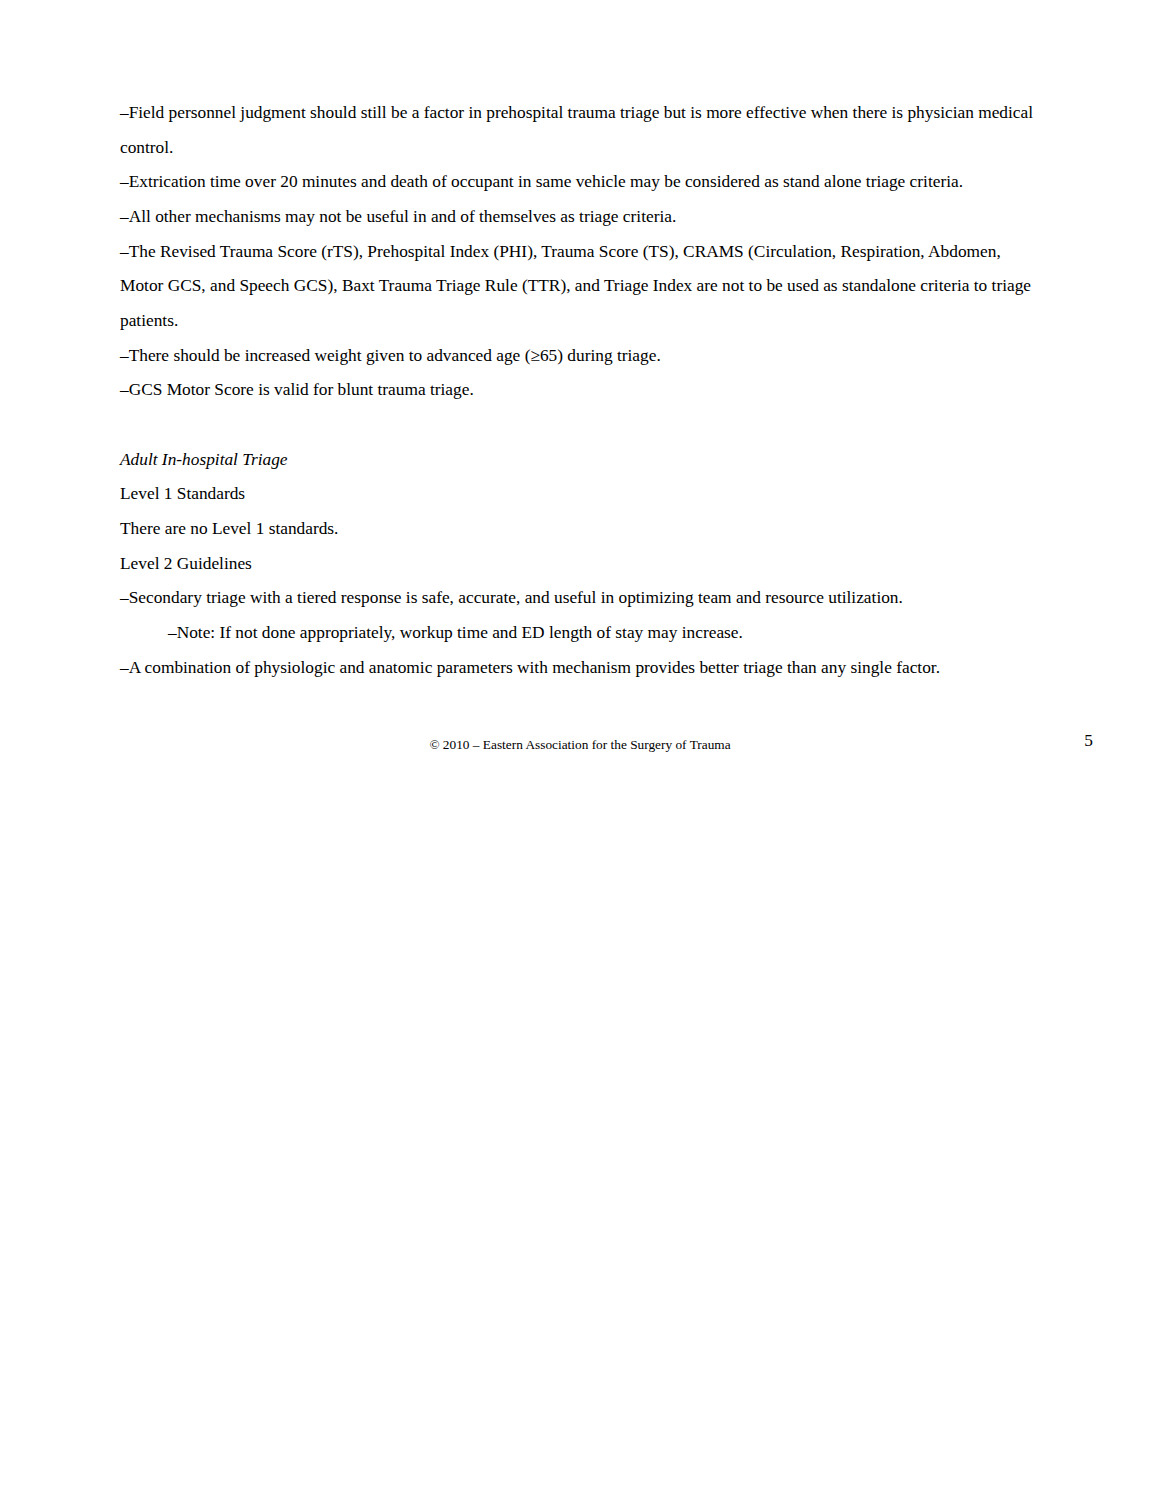–Field personnel judgment should still be a factor in prehospital trauma triage but is more effective when there is physician medical control.
–Extrication time over 20 minutes and death of occupant in same vehicle may be considered as stand alone triage criteria.
–All other mechanisms may not be useful in and of themselves as triage criteria.
–The Revised Trauma Score (rTS), Prehospital Index (PHI), Trauma Score (TS), CRAMS (Circulation, Respiration, Abdomen, Motor GCS, and Speech GCS), Baxt Trauma Triage Rule (TTR), and Triage Index are not to be used as standalone criteria to triage patients.
–There should be increased weight given to advanced age (≥65) during triage.
–GCS Motor Score is valid for blunt trauma triage.
Adult In-hospital Triage
Level 1 Standards
There are no Level 1 standards.
Level 2 Guidelines
–Secondary triage with a tiered response is safe, accurate, and useful in optimizing team and resource utilization.
–Note: If not done appropriately, workup time and ED length of stay may increase.
–A combination of physiologic and anatomic parameters with mechanism provides better triage than any single factor.
© 2010 – Eastern Association for the Surgery of Trauma 5